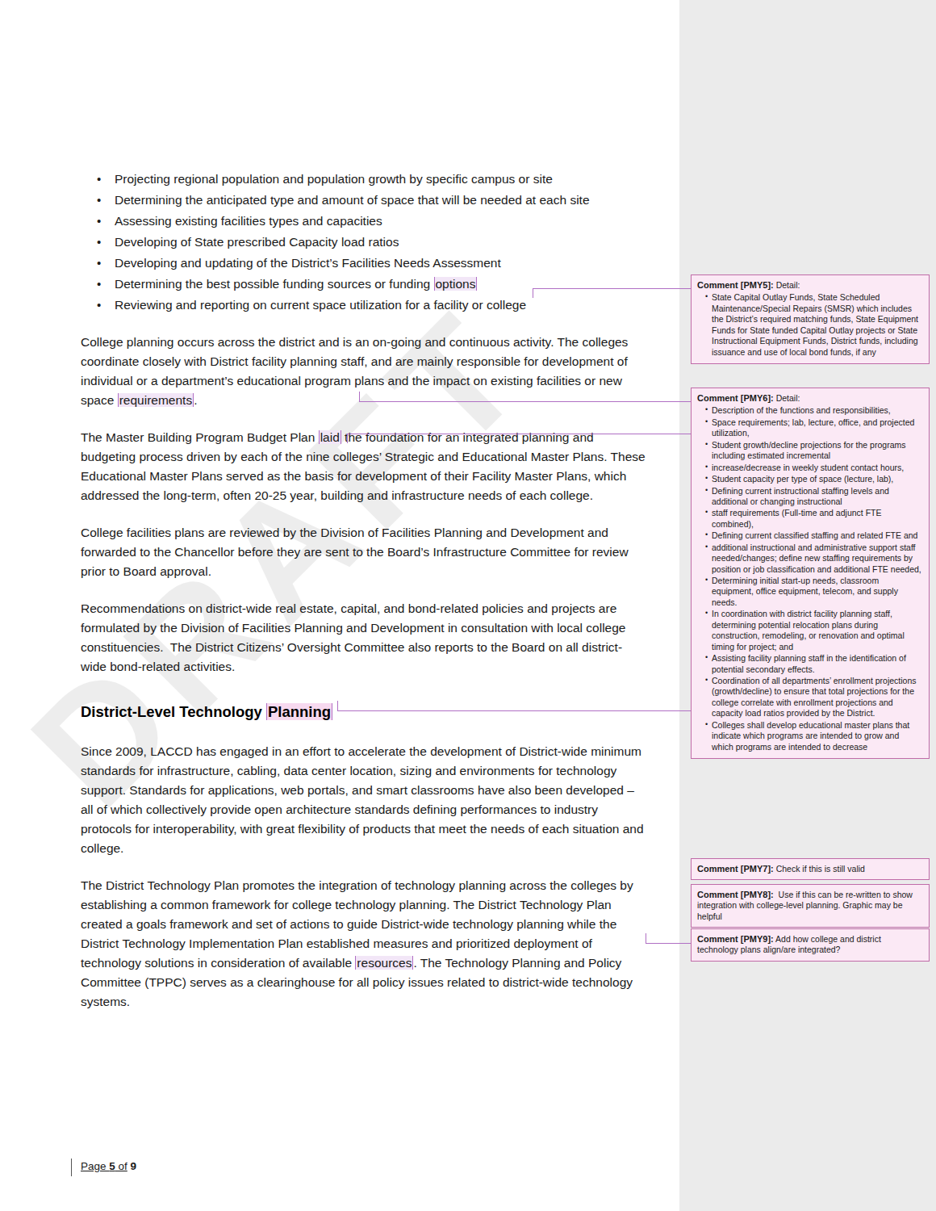DRAFT
Projecting regional population and population growth by specific campus or site
Determining the anticipated type and amount of space that will be needed at each site
Assessing existing facilities types and capacities
Developing of State prescribed Capacity load ratios
Developing and updating of the District’s Facilities Needs Assessment
Determining the best possible funding sources or funding options
Reviewing and reporting on current space utilization for a facility or college
College planning occurs across the district and is an on-going and continuous activity. The colleges coordinate closely with District facility planning staff, and are mainly responsible for development of individual or a department’s educational program plans and the impact on existing facilities or new space requirements.
The Master Building Program Budget Plan laid the foundation for an integrated planning and budgeting process driven by each of the nine colleges’ Strategic and Educational Master Plans. These Educational Master Plans served as the basis for development of their Facility Master Plans, which addressed the long-term, often 20-25 year, building and infrastructure needs of each college.
College facilities plans are reviewed by the Division of Facilities Planning and Development and forwarded to the Chancellor before they are sent to the Board’s Infrastructure Committee for review prior to Board approval.
Recommendations on district-wide real estate, capital, and bond-related policies and projects are formulated by the Division of Facilities Planning and Development in consultation with local college constituencies. The District Citizens’ Oversight Committee also reports to the Board on all district-wide bond-related activities.
District-Level Technology Planning
Since 2009, LACCD has engaged in an effort to accelerate the development of District-wide minimum standards for infrastructure, cabling, data center location, sizing and environments for technology support. Standards for applications, web portals, and smart classrooms have also been developed – all of which collectively provide open architecture standards defining performances to industry protocols for interoperability, with great flexibility of products that meet the needs of each situation and college.
The District Technology Plan promotes the integration of technology planning across the colleges by establishing a common framework for college technology planning. The District Technology Plan created a goals framework and set of actions to guide District-wide technology planning while the District Technology Implementation Plan established measures and prioritized deployment of technology solutions in consideration of available resources. The Technology Planning and Policy Committee (TPPC) serves as a clearinghouse for all policy issues related to district-wide technology systems.
Comment [PMY5]: Detail:
State Capital Outlay Funds, State Scheduled Maintenance/Special Repairs (SMSR) which includes the District’s required matching funds, State Equipment Funds for State funded Capital Outlay projects or State Instructional Equipment Funds, District funds, including issuance and use of local bond funds, if any
Comment [PMY6]: Detail:
Description of the functions and responsibilities,
Space requirements; lab, lecture, office, and projected utilization,
Student growth/decline projections for the programs including estimated incremental
increase/decrease in weekly student contact hours,
Student capacity per type of space (lecture, lab),
Defining current instructional staffing levels and additional or changing instructional
staff requirements (Full-time and adjunct FTE combined),
Defining current classified staffing and related FTE and
additional instructional and administrative support staff needed/changes; define new staffing requirements by position or job classification and additional FTE needed,
Determining initial start-up needs, classroom equipment, office equipment, telecom, and supply needs.
In coordination with district facility planning staff, determining potential relocation plans during construction, remodeling, or renovation and optimal timing for project; and
Assisting facility planning staff in the identification of potential secondary effects.
Coordination of all departments’ enrollment projections (growth/decline) to ensure that total projections for the college correlate with enrollment projections and capacity load ratios provided by the District.
Colleges shall develop educational master plans that indicate which programs are intended to grow and which programs are intended to decrease
Comment [PMY7]: Check if this is still valid
Comment [PMY8]: Use if this can be re-written to show integration with college-level planning. Graphic may be helpful
Comment [PMY9]: Add how college and district technology plans align/are integrated?
Page 5 of 9